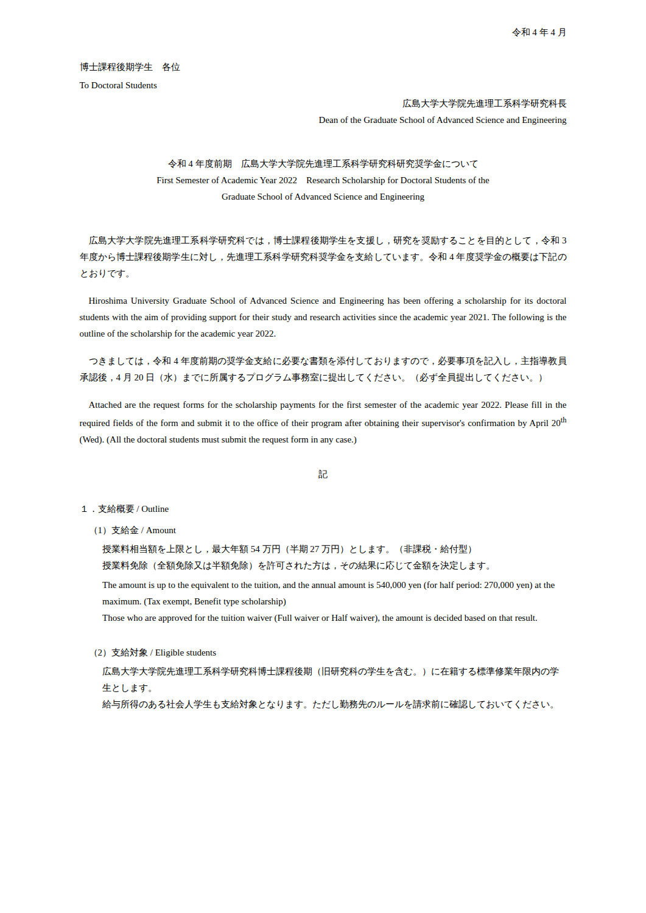令和 4 年 4 月
博士課程後期学生　各位
To Doctoral Students
広島大学大学院先進理工系科学研究科長
Dean of the Graduate School of Advanced Science and Engineering
令和 4 年度前期　広島大学大学院先進理工系科学研究科研究奨学金について
First Semester of Academic Year 2022　Research Scholarship for Doctoral Students of the
Graduate School of Advanced Science and Engineering
広島大学大学院先進理工系科学研究科では，博士課程後期学生を支援し，研究を奨励することを目的として，令和 3 年度から博士課程後期学生に対し，先進理工系科学研究科奨学金を支給しています。令和 4 年度奨学金の概要は下記のとおりです。
Hiroshima University Graduate School of Advanced Science and Engineering has been offering a scholarship for its doctoral students with the aim of providing support for their study and research activities since the academic year 2021. The following is the outline of the scholarship for the academic year 2022.
つきましては，令和 4 年度前期の奨学金支給に必要な書類を添付しておりますので，必要事項を記入し，主指導教員承認後，4 月 20 日（水）までに所属するプログラム事務室に提出してください。（必ず全員提出してください。）
Attached are the request forms for the scholarship payments for the first semester of the academic year 2022. Please fill in the required fields of the form and submit it to the office of their program after obtaining their supervisor's confirmation by April 20th (Wed). (All the doctoral students must submit the request form in any case.)
記
１．支給概要 / Outline
（1）支給金 / Amount
授業料相当額を上限とし，最大年額 54 万円（半期 27 万円）とします。（非課税・給付型）
授業料免除（全額免除又は半額免除）を許可された方は，その結果に応じて金額を決定します。
The amount is up to the equivalent to the tuition, and the annual amount is 540,000 yen (for half period: 270,000 yen) at the maximum. (Tax exempt, Benefit type scholarship)
Those who are approved for the tuition waiver (Full waiver or Half waiver), the amount is decided based on that result.
（2）支給対象 / Eligible students
広島大学大学院先進理工系科学研究科博士課程後期（旧研究科の学生を含む。）に在籍する標準修業年限内の学生とします。
給与所得のある社会人学生も支給対象となります。ただし勤務先のルールを請求前に確認しておいてください。